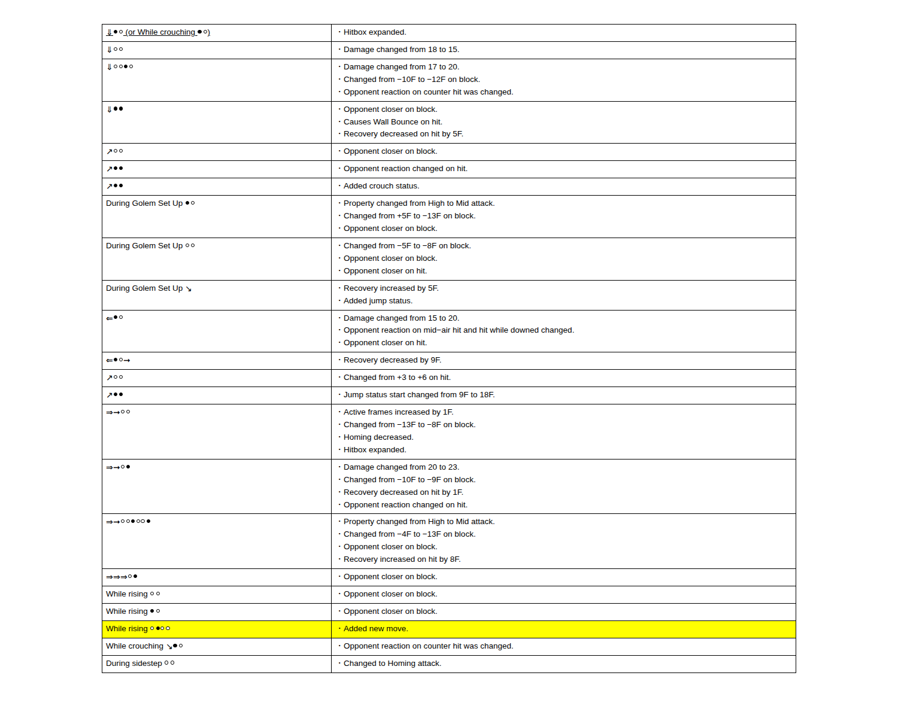| ⇓ (or While crouching ) | Hitbox expanded. |
| ⇓ | Damage changed from 18 to 15. |
| ⇓ | Damage changed from 17 to 20. Changed from −10F to −12F on block. Opponent reaction on counter hit was changed. |
| ⇓ | Opponent closer on block. Causes Wall Bounce on hit. Recovery decreased on hit by 5F. |
| ↗ | Opponent closer on block. |
| ↗ | Opponent reaction changed on hit. |
| ↗ | Added crouch status. |
| During Golem Set Up | Property changed from High to Mid attack. Changed from +5F to −13F on block. Opponent closer on block. |
| During Golem Set Up | Changed from −5F to −8F on block. Opponent closer on block. Opponent closer on hit. |
| During Golem Set Up ↘ | Recovery increased by 5F. Added jump status. |
| ⇐ | Damage changed from 15 to 20. Opponent reaction on mid−air hit and hit while downed changed. Opponent closer on hit. |
| ⇐ ➞ | Recovery decreased by 9F. |
| ↗ | Changed from +3 to +6 on hit. |
| ↗ | Jump status start changed from 9F to 18F. |
| ⇒ ➞ | Active frames increased by 1F. Changed from −13F to −8F on block. Homing decreased. Hitbox expanded. |
| ⇒ ➞ | Damage changed from 20 to 23. Changed from −10F to −9F on block. Recovery decreased on hit by 1F. Opponent reaction changed on hit. |
| ⇒ ➞ | Property changed from High to Mid attack. Changed from −4F to −13F on block. Opponent closer on block. Recovery increased on hit by 8F. |
| ⇒ ⇒ ⇒ | Opponent closer on block. |
| While rising | Opponent closer on block. |
| While rising | Opponent closer on block. |
| While rising | Added new move. |
| While crouching ↘ | Opponent reaction on counter hit was changed. |
| During sidestep | Changed to Homing attack. |